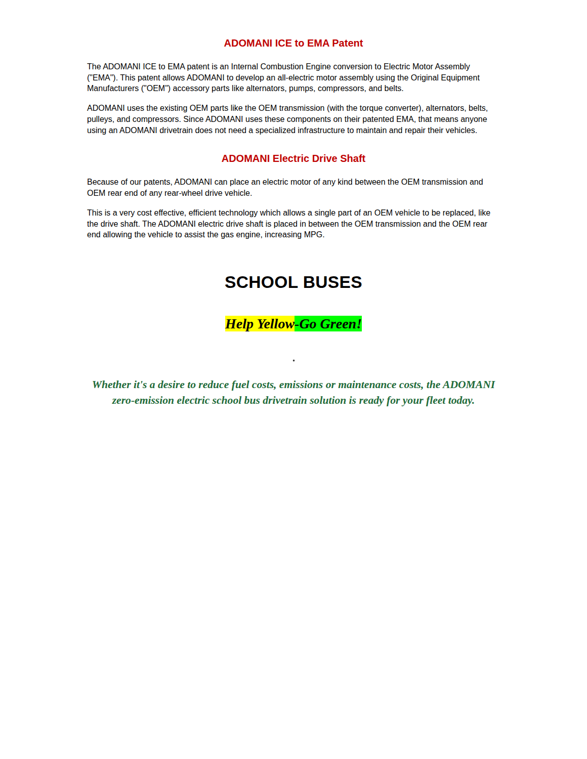ADOMANI ICE to EMA Patent
The ADOMANI ICE to EMA patent is an Internal Combustion Engine conversion to Electric Motor Assembly ("EMA"). This patent allows ADOMANI to develop an all-electric motor assembly using the Original Equipment Manufacturers ("OEM") accessory parts like alternators, pumps, compressors, and belts.
ADOMANI uses the existing OEM parts like the OEM transmission (with the torque converter), alternators, belts, pulleys, and compressors. Since ADOMANI uses these components on their patented EMA, that means anyone using an ADOMANI drivetrain does not need a specialized infrastructure to maintain and repair their vehicles.
ADOMANI Electric Drive Shaft
Because of our patents, ADOMANI can place an electric motor of any kind between the OEM transmission and OEM rear end of any rear-wheel drive vehicle.
This is a very cost effective, efficient technology which allows a single part of an OEM vehicle to be replaced, like the drive shaft. The ADOMANI electric drive shaft is placed in between the OEM transmission and the OEM rear end allowing the vehicle to assist the gas engine, increasing MPG.
SCHOOL BUSES
Help Yellow-Go Green!
Whether it's a desire to reduce fuel costs, emissions or maintenance costs, the ADOMANI zero-emission electric school bus drivetrain solution is ready for your fleet today.